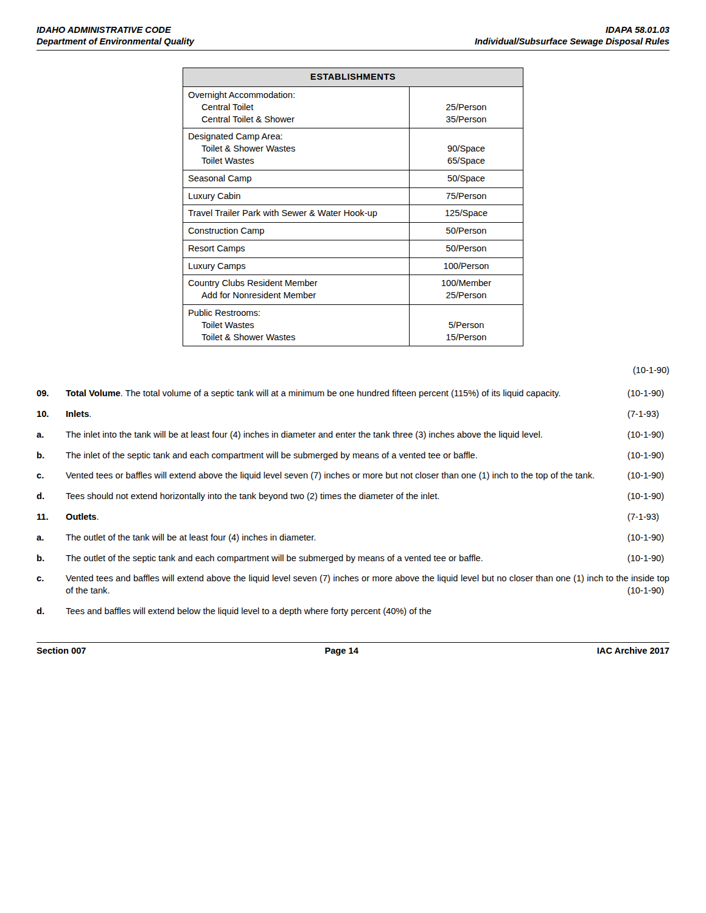IDAHO ADMINISTRATIVE CODE
Department of Environmental Quality
IDAPA 58.01.03
Individual/Subsurface Sewage Disposal Rules
| ESTABLISHMENTS |
| --- |
| Overnight Accommodation: Central Toilet Central Toilet & Shower | 25/Person 35/Person |
| Designated Camp Area: Toilet & Shower Wastes Toilet Wastes | 90/Space 65/Space |
| Seasonal Camp | 50/Space |
| Luxury Cabin | 75/Person |
| Travel Trailer Park with Sewer & Water Hook-up | 125/Space |
| Construction Camp | 50/Person |
| Resort Camps | 50/Person |
| Luxury Camps | 100/Person |
| Country Clubs Resident Member Add for Nonresident Member | 100/Member 25/Person |
| Public Restrooms: Toilet Wastes Toilet & Shower Wastes | 5/Person 15/Person |
(10-1-90)
09. Total Volume. The total volume of a septic tank will at a minimum be one hundred fifteen percent (115%) of its liquid capacity. (10-1-90)
10. Inlets. (7-1-93)
a. The inlet into the tank will be at least four (4) inches in diameter and enter the tank three (3) inches above the liquid level. (10-1-90)
b. The inlet of the septic tank and each compartment will be submerged by means of a vented tee or baffle. (10-1-90)
c. Vented tees or baffles will extend above the liquid level seven (7) inches or more but not closer than one (1) inch to the top of the tank. (10-1-90)
d. Tees should not extend horizontally into the tank beyond two (2) times the diameter of the inlet. (10-1-90)
11. Outlets. (7-1-93)
a. The outlet of the tank will be at least four (4) inches in diameter. (10-1-90)
b. The outlet of the septic tank and each compartment will be submerged by means of a vented tee or baffle. (10-1-90)
c. Vented tees and baffles will extend above the liquid level seven (7) inches or more above the liquid level but no closer than one (1) inch to the inside top of the tank. (10-1-90)
d. Tees and baffles will extend below the liquid level to a depth where forty percent (40%) of the
Section 007
Page 14
IAC Archive 2017